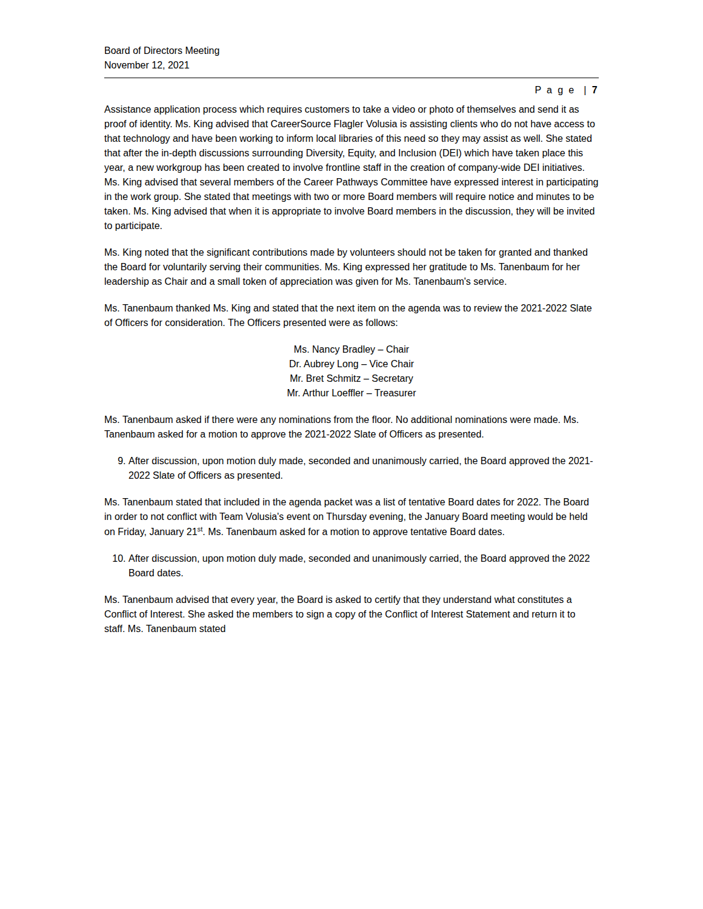Board of Directors Meeting
November 12, 2021
P a g e | 7
Assistance application process which requires customers to take a video or photo of themselves and send it as proof of identity. Ms. King advised that CareerSource Flagler Volusia is assisting clients who do not have access to that technology and have been working to inform local libraries of this need so they may assist as well. She stated that after the in-depth discussions surrounding Diversity, Equity, and Inclusion (DEI) which have taken place this year, a new workgroup has been created to involve frontline staff in the creation of company-wide DEI initiatives. Ms. King advised that several members of the Career Pathways Committee have expressed interest in participating in the work group. She stated that meetings with two or more Board members will require notice and minutes to be taken. Ms. King advised that when it is appropriate to involve Board members in the discussion, they will be invited to participate.
Ms. King noted that the significant contributions made by volunteers should not be taken for granted and thanked the Board for voluntarily serving their communities. Ms. King expressed her gratitude to Ms. Tanenbaum for her leadership as Chair and a small token of appreciation was given for Ms. Tanenbaum's service.
Ms. Tanenbaum thanked Ms. King and stated that the next item on the agenda was to review the 2021-2022 Slate of Officers for consideration. The Officers presented were as follows:
Ms. Nancy Bradley – Chair
Dr. Aubrey Long – Vice Chair
Mr. Bret Schmitz – Secretary
Mr. Arthur Loeffler – Treasurer
Ms. Tanenbaum asked if there were any nominations from the floor. No additional nominations were made. Ms. Tanenbaum asked for a motion to approve the 2021-2022 Slate of Officers as presented.
After discussion, upon motion duly made, seconded and unanimously carried, the Board approved the 2021-2022 Slate of Officers as presented.
Ms. Tanenbaum stated that included in the agenda packet was a list of tentative Board dates for 2022. The Board in order to not conflict with Team Volusia's event on Thursday evening, the January Board meeting would be held on Friday, January 21st. Ms. Tanenbaum asked for a motion to approve tentative Board dates.
After discussion, upon motion duly made, seconded and unanimously carried, the Board approved the 2022 Board dates.
Ms. Tanenbaum advised that every year, the Board is asked to certify that they understand what constitutes a Conflict of Interest. She asked the members to sign a copy of the Conflict of Interest Statement and return it to staff. Ms. Tanenbaum stated